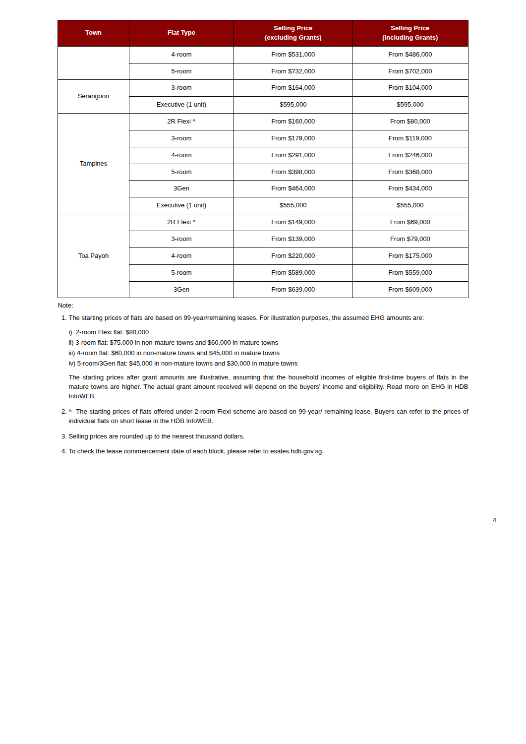| Town | Flat Type | Selling Price (excluding Grants) | Selling Price (including Grants) |
| --- | --- | --- | --- |
| | 4-room | From $531,000 | From $486,000 |
| 5-room | From $732,000 | From $702,000 |
| Serangoon | 3-room | From $164,000 | From $104,000 |
| Executive (1 unit) | $595,000 | $595,000 |
| Tampines | 2R Flexi ^ | From $160,000 | From $80,000 |
| 3-room | From $179,000 | From $119,000 |
| 4-room | From $291,000 | From $246,000 |
| 5-room | From $398,000 | From $368,000 |
| 3Gen | From $464,000 | From $434,000 |
| Executive (1 unit) | $555,000 | $555,000 |
| Toa Payoh | 2R Flexi ^ | From $149,000 | From $69,000 |
| 3-room | From $139,000 | From $79,000 |
| 4-room | From $220,000 | From $175,000 |
| 5-room | From $589,000 | From $559,000 |
| 3Gen | From $639,000 | From $609,000 |
Note:
The starting prices of flats are based on 99-year/remaining leases. For illustration purposes, the assumed EHG amounts are:
i) 2-room Flexi flat: $80,000
ii) 3-room flat: $75,000 in non-mature towns and $60,000 in mature towns
iii) 4-room flat: $60,000 in non-mature towns and $45,000 in mature towns
iv) 5-room/3Gen flat: $45,000 in non-mature towns and $30,000 in mature towns
The starting prices after grant amounts are illustrative, assuming that the household incomes of eligible first-time buyers of flats in the mature towns are higher. The actual grant amount received will depend on the buyers' income and eligibility. Read more on EHG in HDB InfoWEB.
^ The starting prices of flats offered under 2-room Flexi scheme are based on 99-year/ remaining lease. Buyers can refer to the prices of individual flats on short lease in the HDB InfoWEB.
Selling prices are rounded up to the nearest thousand dollars.
To check the lease commencement date of each block, please refer to esales.hdb.gov.sg.
4